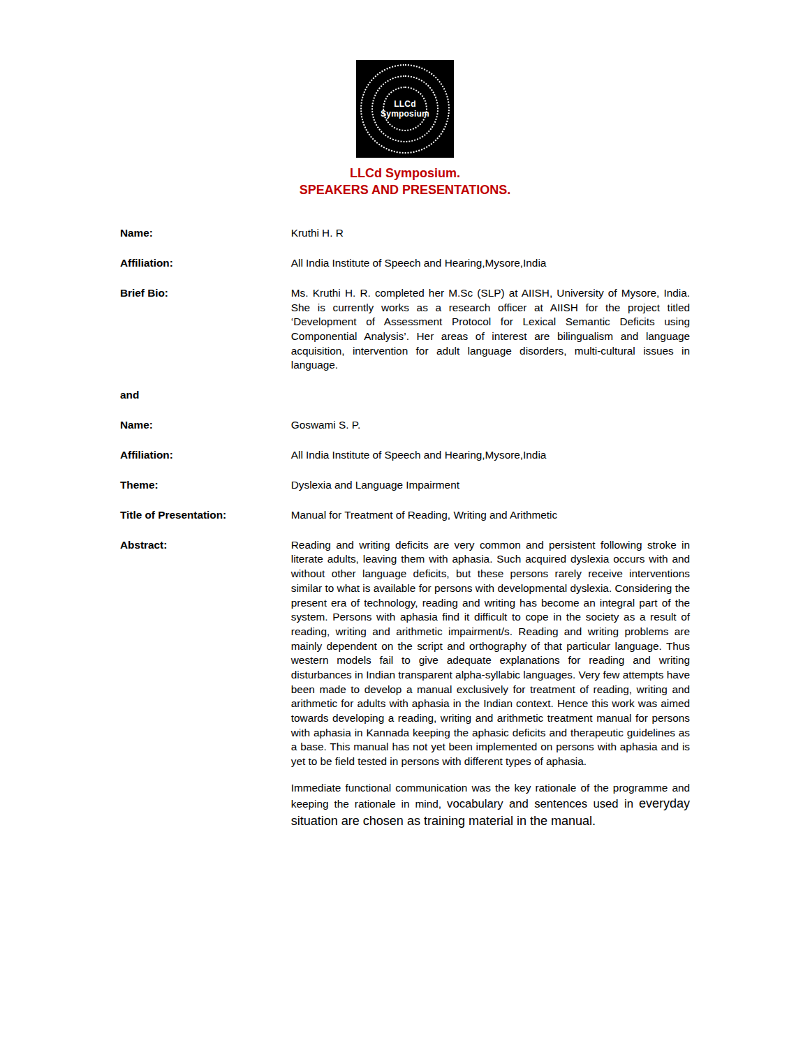LLCd
Symposium
LLCd Symposium. SPEAKERS AND PRESENTATIONS.
| Name: | Kruthi H. R |
| Affiliation: | All India Institute of Speech and Hearing,Mysore,India |
| Brief Bio: | Ms. Kruthi H. R. completed her M.Sc (SLP) at AIISH, University of Mysore, India. She is currently works as a research officer at AIISH for the project titled ‘Development of Assessment Protocol for Lexical Semantic Deficits using Componential Analysis’. Her areas of interest are bilingualism and language acquisition, intervention for adult language disorders, multi-cultural issues in language. |
| and | |
| Name: | Goswami S. P. |
| Affiliation: | All India Institute of Speech and Hearing,Mysore,India |
| Theme: | Dyslexia and Language Impairment |
| Title of Presentation: | Manual for Treatment of Reading, Writing and Arithmetic |
| Abstract: | Reading and writing deficits are very common and persistent following stroke in literate adults, leaving them with aphasia. Such acquired dyslexia occurs with and without other language deficits, but these persons rarely receive interventions similar to what is available for persons with developmental dyslexia. Considering the present era of technology, reading and writing has become an integral part of the system. Persons with aphasia find it difficult to cope in the society as a result of reading, writing and arithmetic impairment/s. Reading and writing problems are mainly dependent on the script and orthography of that particular language. Thus western models fail to give adequate explanations for reading and writing disturbances in Indian transparent alpha-syllabic languages. Very few attempts have been made to develop a manual exclusively for treatment of reading, writing and arithmetic for adults with aphasia in the Indian context. Hence this work was aimed towards developing a reading, writing and arithmetic treatment manual for persons with aphasia in Kannada keeping the aphasic deficits and therapeutic guidelines as a base. This manual has not yet been implemented on persons with aphasia and is yet to be field tested in persons with different types of aphasia. Immediate functional communication was the key rationale of the programme and keeping the rationale in mind, vocabulary and sentences used in everyday situation are chosen as training material in the manual. |